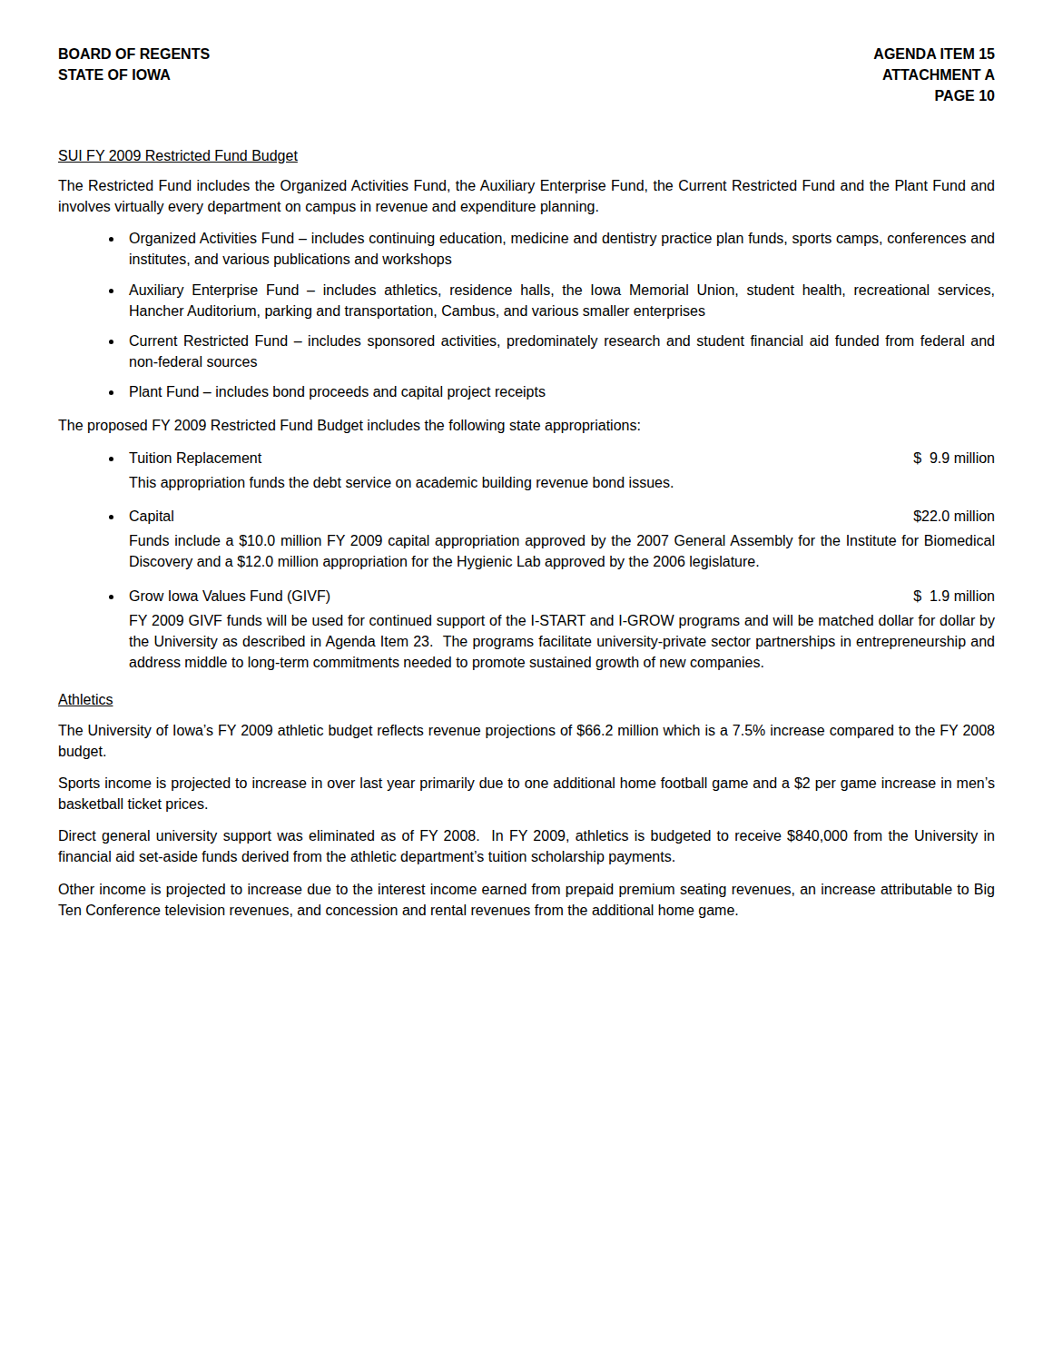BOARD OF REGENTS
STATE OF IOWA
AGENDA ITEM 15
ATTACHMENT A
PAGE 10
SUI FY 2009 Restricted Fund Budget
The Restricted Fund includes the Organized Activities Fund, the Auxiliary Enterprise Fund, the Current Restricted Fund and the Plant Fund and involves virtually every department on campus in revenue and expenditure planning.
Organized Activities Fund – includes continuing education, medicine and dentistry practice plan funds, sports camps, conferences and institutes, and various publications and workshops
Auxiliary Enterprise Fund – includes athletics, residence halls, the Iowa Memorial Union, student health, recreational services, Hancher Auditorium, parking and transportation, Cambus, and various smaller enterprises
Current Restricted Fund – includes sponsored activities, predominately research and student financial aid funded from federal and non-federal sources
Plant Fund – includes bond proceeds and capital project receipts
The proposed FY 2009 Restricted Fund Budget includes the following state appropriations:
Tuition Replacement $ 9.9 million
This appropriation funds the debt service on academic building revenue bond issues.
Capital $22.0 million
Funds include a $10.0 million FY 2009 capital appropriation approved by the 2007 General Assembly for the Institute for Biomedical Discovery and a $12.0 million appropriation for the Hygienic Lab approved by the 2006 legislature.
Grow Iowa Values Fund (GIVF) $ 1.9 million
FY 2009 GIVF funds will be used for continued support of the I-START and I-GROW programs and will be matched dollar for dollar by the University as described in Agenda Item 23. The programs facilitate university-private sector partnerships in entrepreneurship and address middle to long-term commitments needed to promote sustained growth of new companies.
Athletics
The University of Iowa’s FY 2009 athletic budget reflects revenue projections of $66.2 million which is a 7.5% increase compared to the FY 2008 budget.
Sports income is projected to increase in over last year primarily due to one additional home football game and a $2 per game increase in men’s basketball ticket prices.
Direct general university support was eliminated as of FY 2008. In FY 2009, athletics is budgeted to receive $840,000 from the University in financial aid set-aside funds derived from the athletic department’s tuition scholarship payments.
Other income is projected to increase due to the interest income earned from prepaid premium seating revenues, an increase attributable to Big Ten Conference television revenues, and concession and rental revenues from the additional home game.